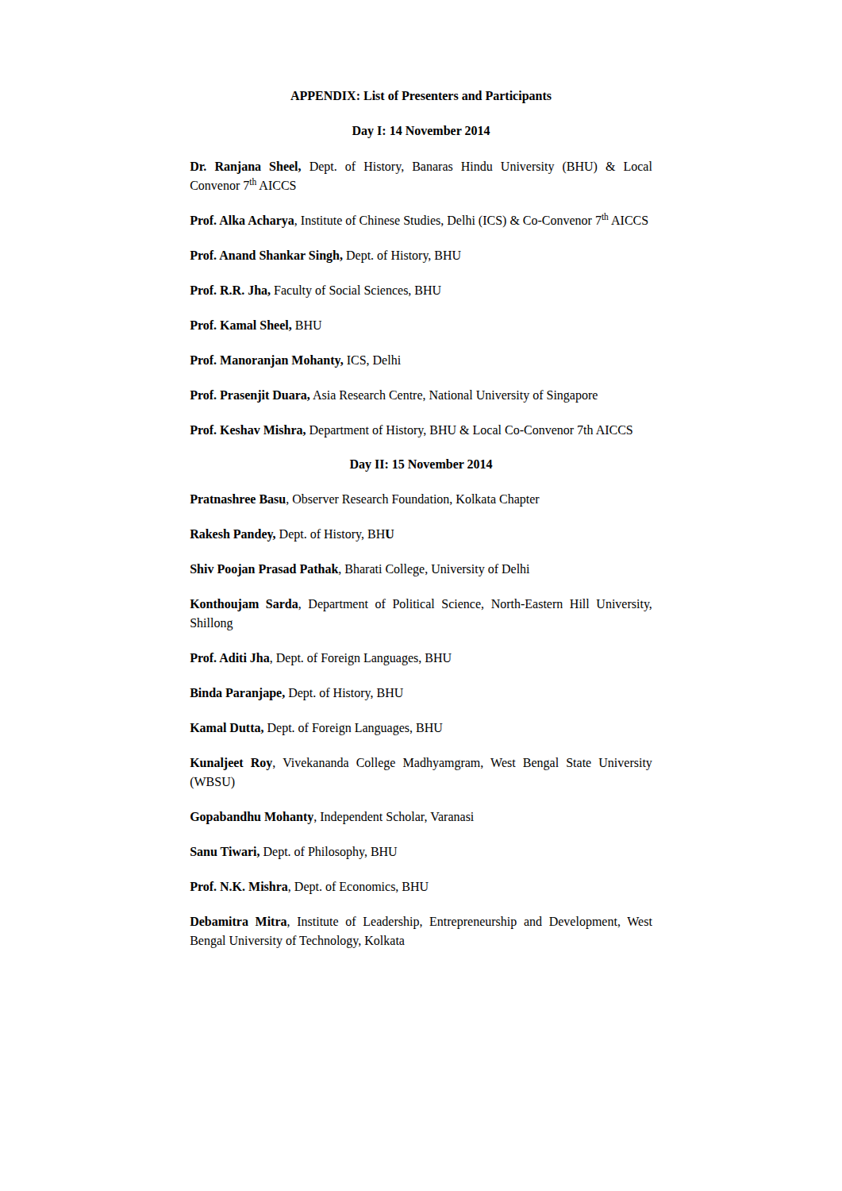APPENDIX: List of Presenters and Participants
Day I: 14 November 2014
Dr. Ranjana Sheel, Dept. of History, Banaras Hindu University (BHU) & Local Convenor 7th AICCS
Prof. Alka Acharya, Institute of Chinese Studies, Delhi (ICS) & Co-Convenor 7th AICCS
Prof. Anand Shankar Singh, Dept. of History, BHU
Prof. R.R. Jha, Faculty of Social Sciences, BHU
Prof. Kamal Sheel, BHU
Prof. Manoranjan Mohanty, ICS, Delhi
Prof. Prasenjit Duara, Asia Research Centre, National University of Singapore
Prof. Keshav Mishra, Department of History, BHU & Local Co-Convenor 7th AICCS
Day II: 15 November 2014
Pratnashree Basu, Observer Research Foundation, Kolkata Chapter
Rakesh Pandey, Dept. of History, BHU
Shiv Poojan Prasad Pathak, Bharati College, University of Delhi
Konthoujam Sarda, Department of Political Science, North-Eastern Hill University, Shillong
Prof. Aditi Jha, Dept. of Foreign Languages, BHU
Binda Paranjape, Dept. of History, BHU
Kamal Dutta, Dept. of Foreign Languages, BHU
Kunaljeet Roy, Vivekananda College Madhyamgram, West Bengal State University (WBSU)
Gopabandhu Mohanty, Independent Scholar, Varanasi
Sanu Tiwari, Dept. of Philosophy, BHU
Prof. N.K. Mishra, Dept. of Economics, BHU
Debamitra Mitra, Institute of Leadership, Entrepreneurship and Development, West Bengal University of Technology, Kolkata